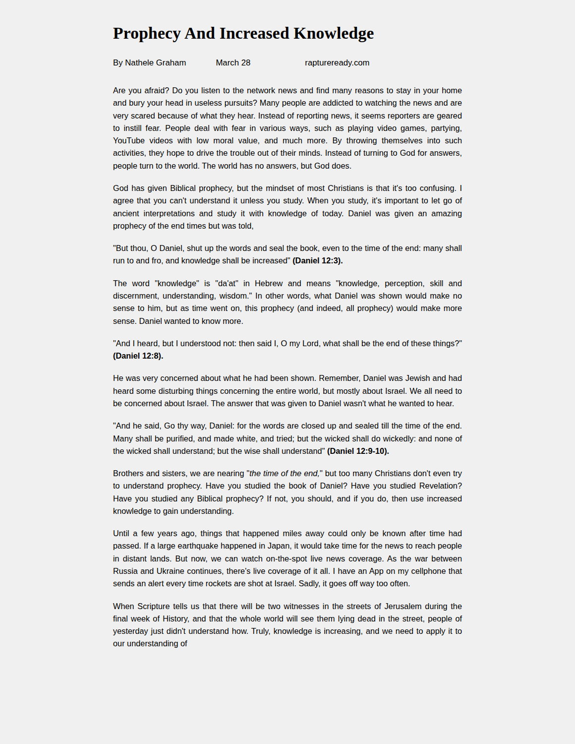Prophecy And Increased Knowledge
By Nathele Graham March 28 raptureready.com
Are you afraid? Do you listen to the network news and find many reasons to stay in your home and bury your head in useless pursuits? Many people are addicted to watching the news and are very scared because of what they hear. Instead of reporting news, it seems reporters are geared to instill fear. People deal with fear in various ways, such as playing video games, partying, YouTube videos with low moral value, and much more. By throwing themselves into such activities, they hope to drive the trouble out of their minds. Instead of turning to God for answers, people turn to the world. The world has no answers, but God does.
God has given Biblical prophecy, but the mindset of most Christians is that it's too confusing. I agree that you can't understand it unless you study. When you study, it's important to let go of ancient interpretations and study it with knowledge of today. Daniel was given an amazing prophecy of the end times but was told,
"But thou, O Daniel, shut up the words and seal the book, even to the time of the end: many shall run to and fro, and knowledge shall be increased" (Daniel 12:3).
The word "knowledge" is "da'at" in Hebrew and means "knowledge, perception, skill and discernment, understanding, wisdom." In other words, what Daniel was shown would make no sense to him, but as time went on, this prophecy (and indeed, all prophecy) would make more sense. Daniel wanted to know more.
"And I heard, but I understood not: then said I, O my Lord, what shall be the end of these things?" (Daniel 12:8).
He was very concerned about what he had been shown. Remember, Daniel was Jewish and had heard some disturbing things concerning the entire world, but mostly about Israel. We all need to be concerned about Israel. The answer that was given to Daniel wasn't what he wanted to hear.
"And he said, Go thy way, Daniel: for the words are closed up and sealed till the time of the end. Many shall be purified, and made white, and tried; but the wicked shall do wickedly: and none of the wicked shall understand; but the wise shall understand" (Daniel 12:9-10).
Brothers and sisters, we are nearing "the time of the end," but too many Christians don't even try to understand prophecy. Have you studied the book of Daniel? Have you studied Revelation? Have you studied any Biblical prophecy? If not, you should, and if you do, then use increased knowledge to gain understanding.
Until a few years ago, things that happened miles away could only be known after time had passed. If a large earthquake happened in Japan, it would take time for the news to reach people in distant lands. But now, we can watch on-the-spot live news coverage. As the war between Russia and Ukraine continues, there's live coverage of it all. I have an App on my cellphone that sends an alert every time rockets are shot at Israel. Sadly, it goes off way too often.
When Scripture tells us that there will be two witnesses in the streets of Jerusalem during the final week of History, and that the whole world will see them lying dead in the street, people of yesterday just didn't understand how. Truly, knowledge is increasing, and we need to apply it to our understanding of